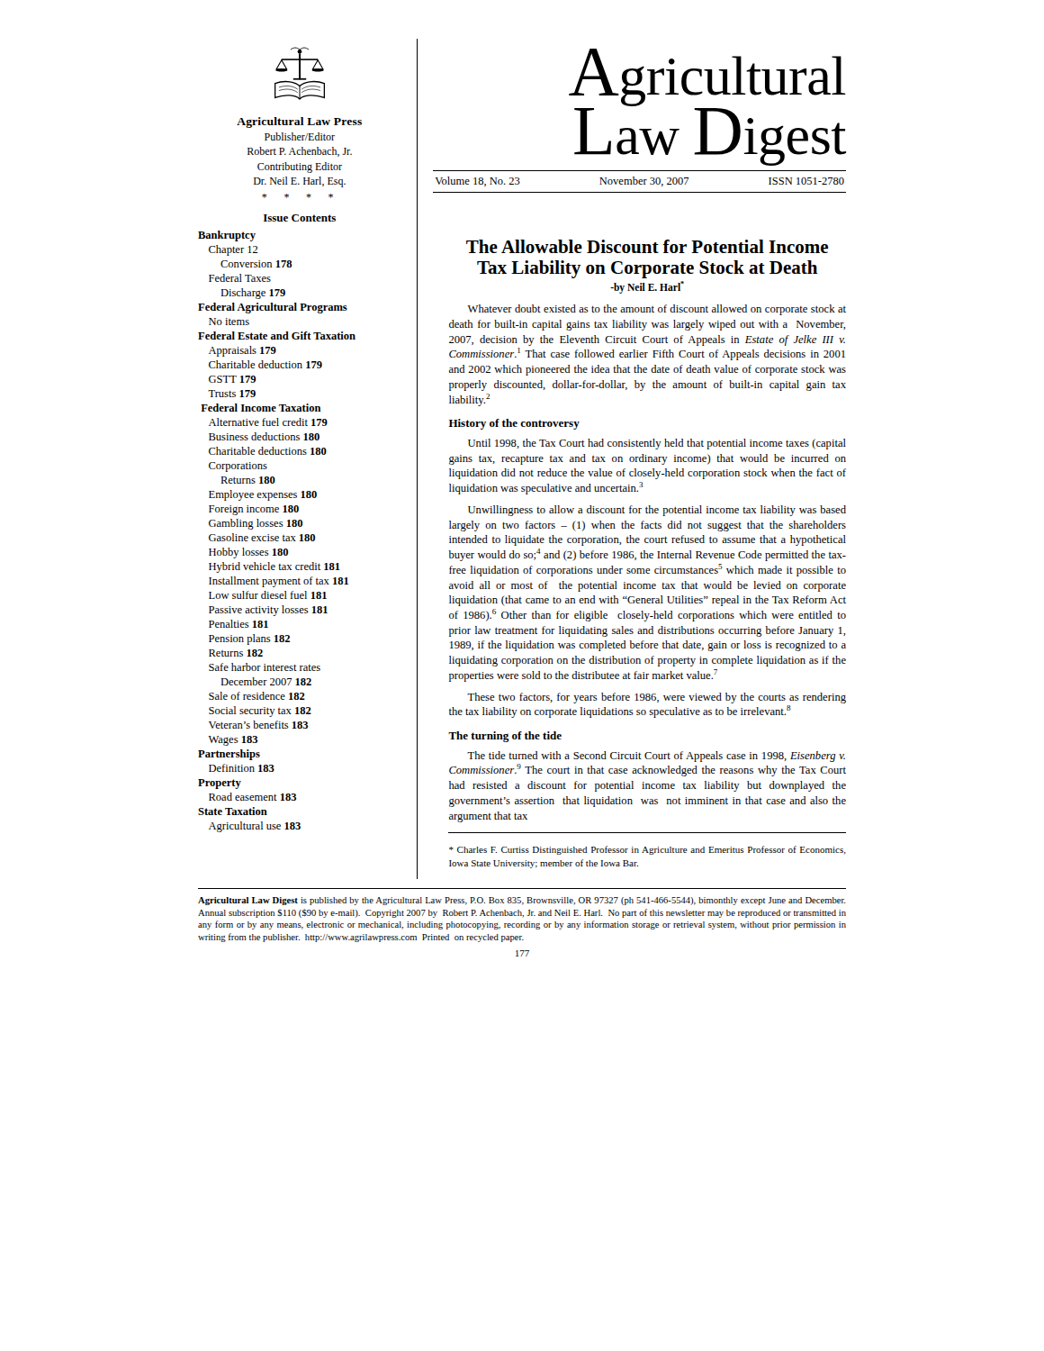Agricultural Law Press
Publisher/Editor
Robert P. Achenbach, Jr.
Contributing Editor
Dr. Neil E. Harl, Esq.
* * * *
Issue Contents
Agricultural
Law Digest
Volume 18, No. 23
November 30, 2007
ISSN 1051-2780
Bankruptcy
Chapter 12
Conversion 178
Federal Taxes
Discharge 179
Federal Agricultural Programs
No items
Federal Estate and Gift Taxation
Appraisals 179
Charitable deduction 179
GSTT 179
Trusts 179
Federal Income Taxation
Alternative fuel credit 179
Business deductions 180
Charitable deductions 180
Corporations
Returns 180
Employee expenses 180
Foreign income 180
Gambling losses 180
Gasoline excise tax 180
Hobby losses 180
Hybrid vehicle tax credit 181
Installment payment of tax 181
Low sulfur diesel fuel 181
Passive activity losses 181
Penalties 181
Pension plans 182
Returns 182
Safe harbor interest rates
December 2007 182
Sale of residence 182
Social security tax 182
Veteran’s benefits 183
Wages 183
Partnerships
Definition 183
Property
Road easement 183
State Taxation
Agricultural use 183
The Allowable Discount for Potential Income
Tax Liability on Corporate Stock at Death
-by Neil E. Harl*
Whatever doubt existed as to the amount of discount allowed on corporate stock at death for built-in capital gains tax liability was largely wiped out with a November, 2007, decision by the Eleventh Circuit Court of Appeals in Estate of Jelke III v. Commissioner.1 That case followed earlier Fifth Court of Appeals decisions in 2001 and 2002 which pioneered the idea that the date of death value of corporate stock was properly discounted, dollar-for-dollar, by the amount of built-in capital gain tax liability.2
History of the controversy
Until 1998, the Tax Court had consistently held that potential income taxes (capital gains tax, recapture tax and tax on ordinary income) that would be incurred on liquidation did not reduce the value of closely-held corporation stock when the fact of liquidation was speculative and uncertain.3
Unwillingness to allow a discount for the potential income tax liability was based largely on two factors – (1) when the facts did not suggest that the shareholders intended to liquidate the corporation, the court refused to assume that a hypothetical buyer would do so;4 and (2) before 1986, the Internal Revenue Code permitted the tax-free liquidation of corporations under some circumstances5 which made it possible to avoid all or most of the potential income tax that would be levied on corporate liquidation (that came to an end with “General Utilities” repeal in the Tax Reform Act of 1986).6 Other than for eligible closely-held corporations which were entitled to prior law treatment for liquidating sales and distributions occurring before January 1, 1989, if the liquidation was completed before that date, gain or loss is recognized to a liquidating corporation on the distribution of property in complete liquidation as if the properties were sold to the distributee at fair market value.7
These two factors, for years before 1986, were viewed by the courts as rendering the tax liability on corporate liquidations so speculative as to be irrelevant.8
The turning of the tide
The tide turned with a Second Circuit Court of Appeals case in 1998, Eisenberg v. Commissioner.9 The court in that case acknowledged the reasons why the Tax Court had resisted a discount for potential income tax liability but downplayed the government’s assertion that liquidation was not imminent in that case and also the argument that tax
* Charles F. Curtiss Distinguished Professor in Agriculture and Emeritus Professor of Economics, Iowa State University; member of the Iowa Bar.
Agricultural Law Digest is published by the Agricultural Law Press, P.O. Box 835, Brownsville, OR 97327 (ph 541-466-5544), bimonthly except June and December. Annual subscription $110 ($90 by e-mail). Copyright 2007 by Robert P. Achenbach, Jr. and Neil E. Harl. No part of this newsletter may be reproduced or transmitted in any form or by any means, electronic or mechanical, including photocopying, recording or by any information storage or retrieval system, without prior permission in writing from the publisher. http://www.agrilawpress.com Printed on recycled paper.
177